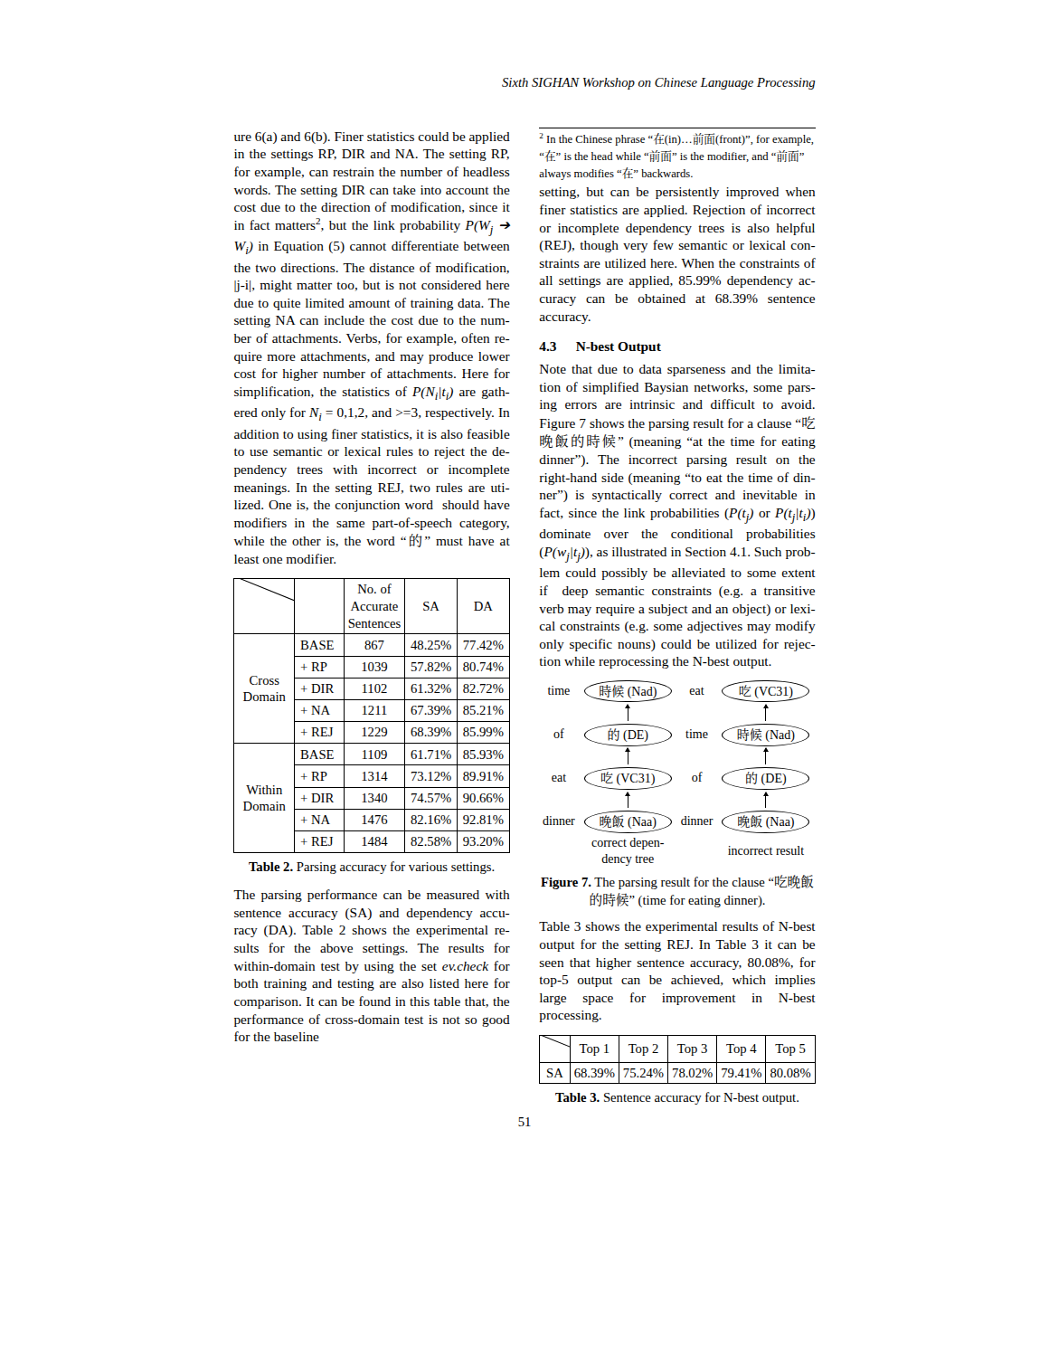Sixth SIGHAN Workshop on Chinese Language Processing
ure 6(a) and 6(b). Finer statistics could be applied in the settings RP, DIR and NA. The setting RP, for example, can restrain the number of headless words. The setting DIR can take into account the cost due to the direction of modification, since it in fact matters2, but the link probability P(Wj ➔ Wi) in Equation (5) cannot differentiate between the two directions. The distance of modification, |j-i|, might matter too, but is not considered here due to quite limited amount of training data. The setting NA can include the cost due to the number of attachments. Verbs, for example, often require more attachments, and may produce lower cost for higher number of attachments. Here for simplification, the statistics of P(Ni|ti) are gathered only for Ni = 0,1,2, and >=3, respectively. In addition to using finer statistics, it is also feasible to use semantic or lexical rules to reject the dependency trees with incorrect or incomplete meanings. In the setting REJ, two rules are utilized. One is, the conjunction word should have modifiers in the same part-of-speech category, while the other is, the word “的” must have at least one modifier.
| | | No. of Accurate Sentences | SA | DA |
| Cross Domain | BASE | 867 | 48.25% | 77.42% |
| + RP | 1039 | 57.82% | 80.74% |
| + DIR | 1102 | 61.32% | 82.72% |
| + NA | 1211 | 67.39% | 85.21% |
| + REJ | 1229 | 68.39% | 85.99% |
| Within Domain | BASE | 1109 | 61.71% | 85.93% |
| + RP | 1314 | 73.12% | 89.91% |
| + DIR | 1340 | 74.57% | 90.66% |
| + NA | 1476 | 82.16% | 92.81% |
| + REJ | 1484 | 82.58% | 93.20% |
Table 2. Parsing accuracy for various settings.
The parsing performance can be measured with sentence accuracy (SA) and dependency accuracy (DA). Table 2 shows the experimental results for the above settings. The results for within-domain test by using the set ev.check for both training and testing are also listed here for comparison. It can be found in this table that, the performance of cross-domain test is not so good for the baseline
2 In the Chinese phrase “在(in)…前面(front)”, for example,
“在” is the head while “前面” is the modifier, and “前面”
always modifies “在” backwards.
setting, but can be persistently improved when finer statistics are applied. Rejection of incorrect or incomplete dependency trees is also helpful (REJ), though very few semantic or lexical constraints are utilized here. When the constraints of all settings are applied, 85.99% dependency accuracy can be obtained at 68.39% sentence accuracy.
4.3 N-best Output
Note that due to data sparseness and the limitation of simplified Baysian networks, some parsing errors are intrinsic and difficult to avoid. Figure 7 shows the parsing result for a clause “吃晚飯的時候” (meaning “at the time for eating dinner”). The incorrect parsing result on the right-hand side (meaning “to eat the time of dinner”) is syntactically correct and inevitable in fact, since the link probabilities (P(tj) or P(tj|ti)) dominate over the conditional probabilities (P(wj|tj)), as illustrated in Section 4.1. Such problem could possibly be alleviated to some extent if deep semantic constraints (e.g. a transitive verb may require a subject and an object) or lexical constraints (e.g. some adjectives may modify only specific nouns) could be utilized for rejection while reprocessing the N-best output.
| time | 時候 (Nad) | eat | 吃 (VC31) |
| of | 的 (DE) | time | 時候 (Nad) |
| eat | 吃 (VC31) | of | 的 (DE) |
| dinner | 晚飯 (Naa) | dinner | 晚飯 (Naa) |
| | correct dependency tree | | incorrect result |
Figure 7. The parsing result for the clause “吃晚飯的時候” (time for eating dinner).
Table 3 shows the experimental results of N-best output for the setting REJ. In Table 3 it can be seen that higher sentence accuracy, 80.08%, for top-5 output can be achieved, which implies large space for improvement in N-best processing.
| | Top 1 | Top 2 | Top 3 | Top 4 | Top 5 |
| SA | 68.39% | 75.24% | 78.02% | 79.41% | 80.08% |
Table 3. Sentence accuracy for N-best output.
51